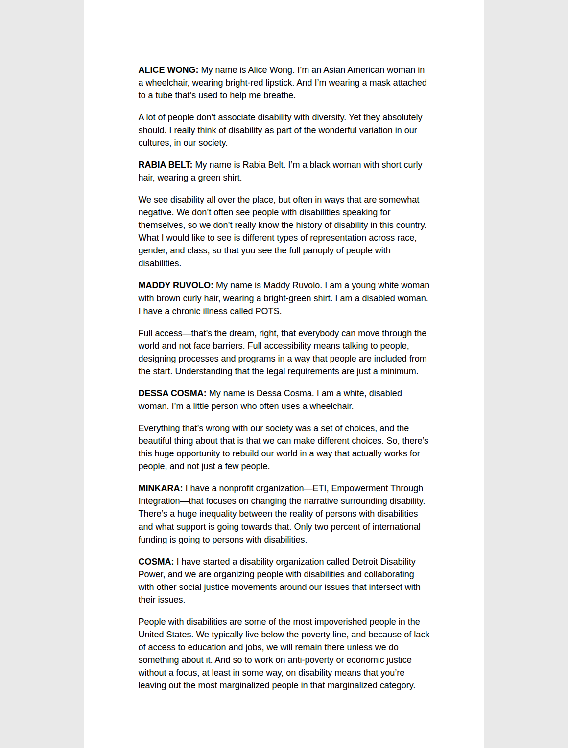ALICE WONG: My name is Alice Wong. I’m an Asian American woman in a wheelchair, wearing bright-red lipstick. And I’m wearing a mask attached to a tube that’s used to help me breathe.
A lot of people don’t associate disability with diversity. Yet they absolutely should. I really think of disability as part of the wonderful variation in our cultures, in our society.
RABIA BELT: My name is Rabia Belt. I’m a black woman with short curly hair, wearing a green shirt.
We see disability all over the place, but often in ways that are somewhat negative. We don’t often see people with disabilities speaking for themselves, so we don’t really know the history of disability in this country. What I would like to see is different types of representation across race, gender, and class, so that you see the full panoply of people with disabilities.
MADDY RUVOLO: My name is Maddy Ruvolo. I am a young white woman with brown curly hair, wearing a bright-green shirt. I am a disabled woman. I have a chronic illness called POTS.
Full access—that’s the dream, right, that everybody can move through the world and not face barriers. Full accessibility means talking to people, designing processes and programs in a way that people are included from the start. Understanding that the legal requirements are just a minimum.
DESSA COSMA: My name is Dessa Cosma. I am a white, disabled woman. I’m a little person who often uses a wheelchair.
Everything that’s wrong with our society was a set of choices, and the beautiful thing about that is that we can make different choices. So, there’s this huge opportunity to rebuild our world in a way that actually works for people, and not just a few people.
MINKARA: I have a nonprofit organization—ETI, Empowerment Through Integration—that focuses on changing the narrative surrounding disability. There’s a huge inequality between the reality of persons with disabilities and what support is going towards that. Only two percent of international funding is going to persons with disabilities.
COSMA: I have started a disability organization called Detroit Disability Power, and we are organizing people with disabilities and collaborating with other social justice movements around our issues that intersect with their issues.
People with disabilities are some of the most impoverished people in the United States. We typically live below the poverty line, and because of lack of access to education and jobs, we will remain there unless we do something about it. And so to work on anti-poverty or economic justice without a focus, at least in some way, on disability means that you’re leaving out the most marginalized people in that marginalized category.